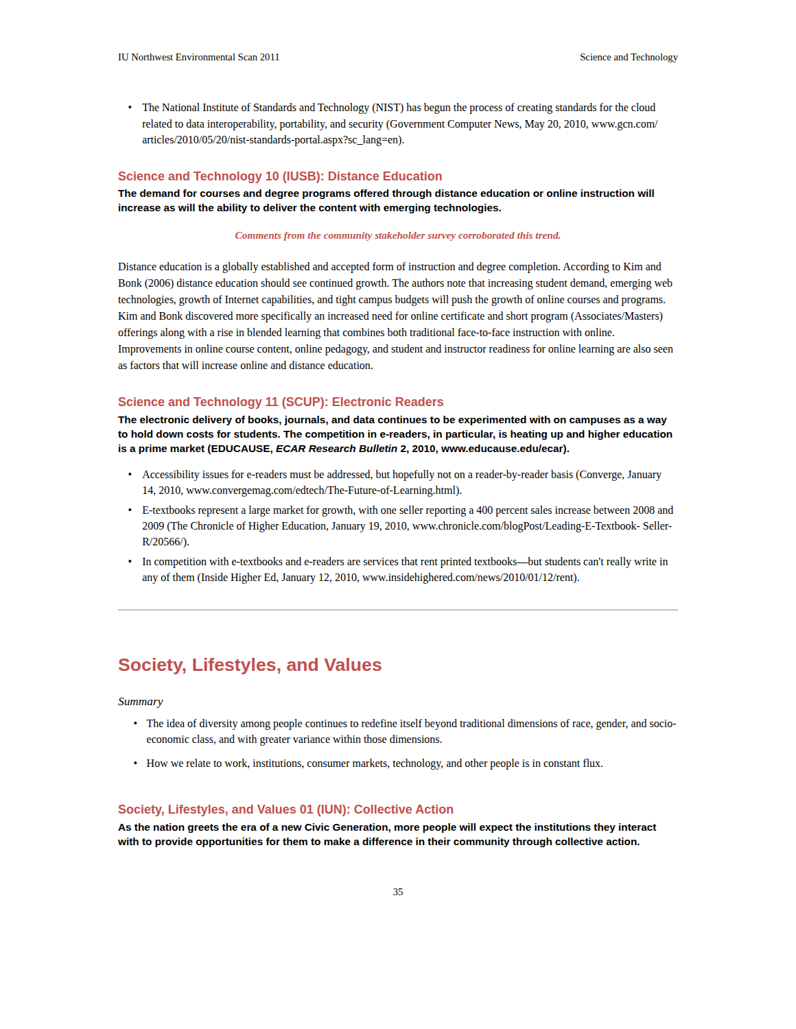IU Northwest Environmental Scan 2011 Science and Technology
The National Institute of Standards and Technology (NIST) has begun the process of creating standards for the cloud related to data interoperability, portability, and security (Government Computer News, May 20, 2010, www.gcn.com/ articles/2010/05/20/nist-standards-portal.aspx?sc_lang=en).
Science and Technology 10 (IUSB): Distance Education
The demand for courses and degree programs offered through distance education or online instruction will increase as will the ability to deliver the content with emerging technologies.
Comments from the community stakeholder survey corroborated this trend.
Distance education is a globally established and accepted form of instruction and degree completion. According to Kim and Bonk (2006) distance education should see continued growth. The authors note that increasing student demand, emerging web technologies, growth of Internet capabilities, and tight campus budgets will push the growth of online courses and programs. Kim and Bonk discovered more specifically an increased need for online certificate and short program (Associates/Masters) offerings along with a rise in blended learning that combines both traditional face-to-face instruction with online. Improvements in online course content, online pedagogy, and student and instructor readiness for online learning are also seen as factors that will increase online and distance education.
Science and Technology 11 (SCUP): Electronic Readers
The electronic delivery of books, journals, and data continues to be experimented with on campuses as a way to hold down costs for students. The competition in e-readers, in particular, is heating up and higher education is a prime market (EDUCAUSE, ECAR Research Bulletin 2, 2010, www.educause.edu/ecar).
Accessibility issues for e-readers must be addressed, but hopefully not on a reader-by-reader basis (Converge, January 14, 2010, www.convergemag.com/edtech/The-Future-of-Learning.html).
E-textbooks represent a large market for growth, with one seller reporting a 400 percent sales increase between 2008 and 2009 (The Chronicle of Higher Education, January 19, 2010, www.chronicle.com/blogPost/Leading-E-Textbook- Seller-R/20566/).
In competition with e-textbooks and e-readers are services that rent printed textbooks—but students can't really write in any of them (Inside Higher Ed, January 12, 2010, www.insidehighered.com/news/2010/01/12/rent).
Society, Lifestyles, and Values
Summary
The idea of diversity among people continues to redefine itself beyond traditional dimensions of race, gender, and socio-economic class, and with greater variance within those dimensions.
How we relate to work, institutions, consumer markets, technology, and other people is in constant flux.
Society, Lifestyles, and Values 01 (IUN): Collective Action
As the nation greets the era of a new Civic Generation, more people will expect the institutions they interact with to provide opportunities for them to make a difference in their community through collective action.
35